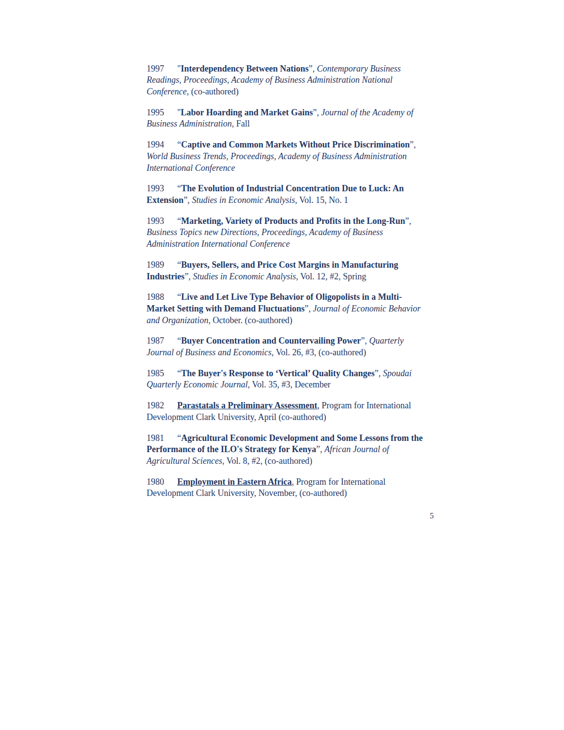1997 "Interdependency Between Nations”, Contemporary Business Readings, Proceedings, Academy of Business Administration National Conference, (co-authored)
1995 "Labor Hoarding and Market Gains”, Journal of the Academy of Business Administration, Fall
1994 “Captive and Common Markets Without Price Discrimination”, World Business Trends, Proceedings, Academy of Business Administration International Conference
1993 “The Evolution of Industrial Concentration Due to Luck: An Extension”, Studies in Economic Analysis, Vol. 15, No. 1
1993 “Marketing, Variety of Products and Profits in the Long-Run”, Business Topics new Directions, Proceedings, Academy of Business Administration International Conference
1989 “Buyers, Sellers, and Price Cost Margins in Manufacturing Industries”, Studies in Economic Analysis, Vol. 12, #2, Spring
1988 “Live and Let Live Type Behavior of Oligopolists in a Multi-Market Setting with Demand Fluctuations”, Journal of Economic Behavior and Organization, October. (co-authored)
1987 “Buyer Concentration and Countervailing Power”, Quarterly Journal of Business and Economics, Vol. 26, #3, (co-authored)
1985 “The Buyer's Response to ‘Vertical’ Quality Changes”, Spoudai Quarterly Economic Journal, Vol. 35, #3, December
1982 Parastatals a Preliminary Assessment, Program for International Development Clark University, April (co-authored)
1981 “Agricultural Economic Development and Some Lessons from the Performance of the ILO's Strategy for Kenya”, African Journal of Agricultural Sciences, Vol. 8, #2, (co-authored)
1980 Employment in Eastern Africa, Program for International Development Clark University, November, (co-authored)
5